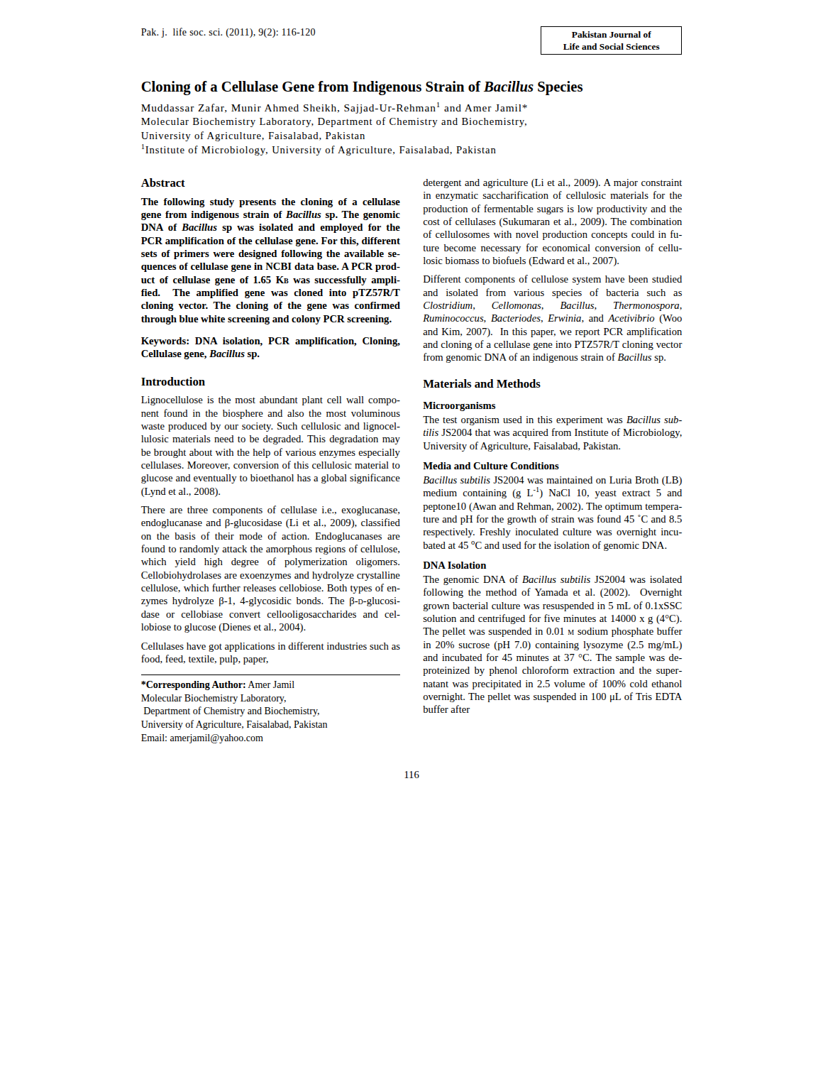Pak. j. life soc. sci. (2011), 9(2): 116-120
Pakistan Journal of
Life and Social Sciences
Cloning of a Cellulase Gene from Indigenous Strain of Bacillus Species
Muddassar Zafar, Munir Ahmed Sheikh, Sajjad-Ur-Rehman1 and Amer Jamil*
Molecular Biochemistry Laboratory, Department of Chemistry and Biochemistry,
University of Agriculture, Faisalabad, Pakistan
1Institute of Microbiology, University of Agriculture, Faisalabad, Pakistan
Abstract
The following study presents the cloning of a cellulase gene from indigenous strain of Bacillus sp. The genomic DNA of Bacillus sp was isolated and employed for the PCR amplification of the cellulase gene. For this, different sets of primers were designed following the available sequences of cellulase gene in NCBI data base. A PCR product of cellulase gene of 1.65 Kb was successfully amplified. The amplified gene was cloned into pTZ57R/T cloning vector. The cloning of the gene was confirmed through blue white screening and colony PCR screening.
Keywords: DNA isolation, PCR amplification, Cloning, Cellulase gene, Bacillus sp.
Introduction
Lignocellulose is the most abundant plant cell wall component found in the biosphere and also the most voluminous waste produced by our society. Such cellulosic and lignocellulosic materials need to be degraded. This degradation may be brought about with the help of various enzymes especially cellulases. Moreover, conversion of this cellulosic material to glucose and eventually to bioethanol has a global significance (Lynd et al., 2008).
There are three components of cellulase i.e., exoglucanase, endoglucanase and β-glucosidase (Li et al., 2009), classified on the basis of their mode of action. Endoglucanases are found to randomly attack the amorphous regions of cellulose, which yield high degree of polymerization oligomers. Cellobiohydrolases are exoenzymes and hydrolyze crystalline cellulose, which further releases cellobiose. Both types of enzymes hydrolyze β-1, 4-glycosidic bonds. The β-d-glucosidase or cellobiase convert cellooligosaccharides and cellobiose to glucose (Dienes et al., 2004).
Cellulases have got applications in different industries such as food, feed, textile, pulp, paper,
*Corresponding Author: Amer Jamil
Molecular Biochemistry Laboratory,
Department of Chemistry and Biochemistry,
University of Agriculture, Faisalabad, Pakistan
Email: amerjamil@yahoo.com
detergent and agriculture (Li et al., 2009). A major constraint in enzymatic saccharification of cellulosic materials for the production of fermentable sugars is low productivity and the cost of cellulases (Sukumaran et al., 2009). The combination of cellulosomes with novel production concepts could in future become necessary for economical conversion of cellulosic biomass to biofuels (Edward et al., 2007).
Different components of cellulose system have been studied and isolated from various species of bacteria such as Clostridium, Cellomonas, Bacillus, Thermonospora, Ruminococcus, Bacteriodes, Erwinia, and Acetivibrio (Woo and Kim, 2007). In this paper, we report PCR amplification and cloning of a cellulase gene into PTZ57R/T cloning vector from genomic DNA of an indigenous strain of Bacillus sp.
Materials and Methods
Microorganisms
The test organism used in this experiment was Bacillus subtilis JS2004 that was acquired from Institute of Microbiology, University of Agriculture, Faisalabad, Pakistan.
Media and Culture Conditions
Bacillus subtilis JS2004 was maintained on Luria Broth (LB) medium containing (g L-1) NaCl 10, yeast extract 5 and peptone10 (Awan and Rehman, 2002). The optimum temperature and pH for the growth of strain was found 45 ˚C and 8.5 respectively. Freshly inoculated culture was overnight incubated at 45 oC and used for the isolation of genomic DNA.
DNA Isolation
The genomic DNA of Bacillus subtilis JS2004 was isolated following the method of Yamada et al. (2002). Overnight grown bacterial culture was resuspended in 5 mL of 0.1xSSC solution and centrifuged for five minutes at 14000 x g (4°C). The pellet was suspended in 0.01 m sodium phosphate buffer in 20% sucrose (pH 7.0) containing lysozyme (2.5 mg/mL) and incubated for 45 minutes at 37 °C. The sample was deproteinized by phenol chloroform extraction and the supernatant was precipitated in 2.5 volume of 100% cold ethanol overnight. The pellet was suspended in 100 μL of Tris EDTA buffer after
116